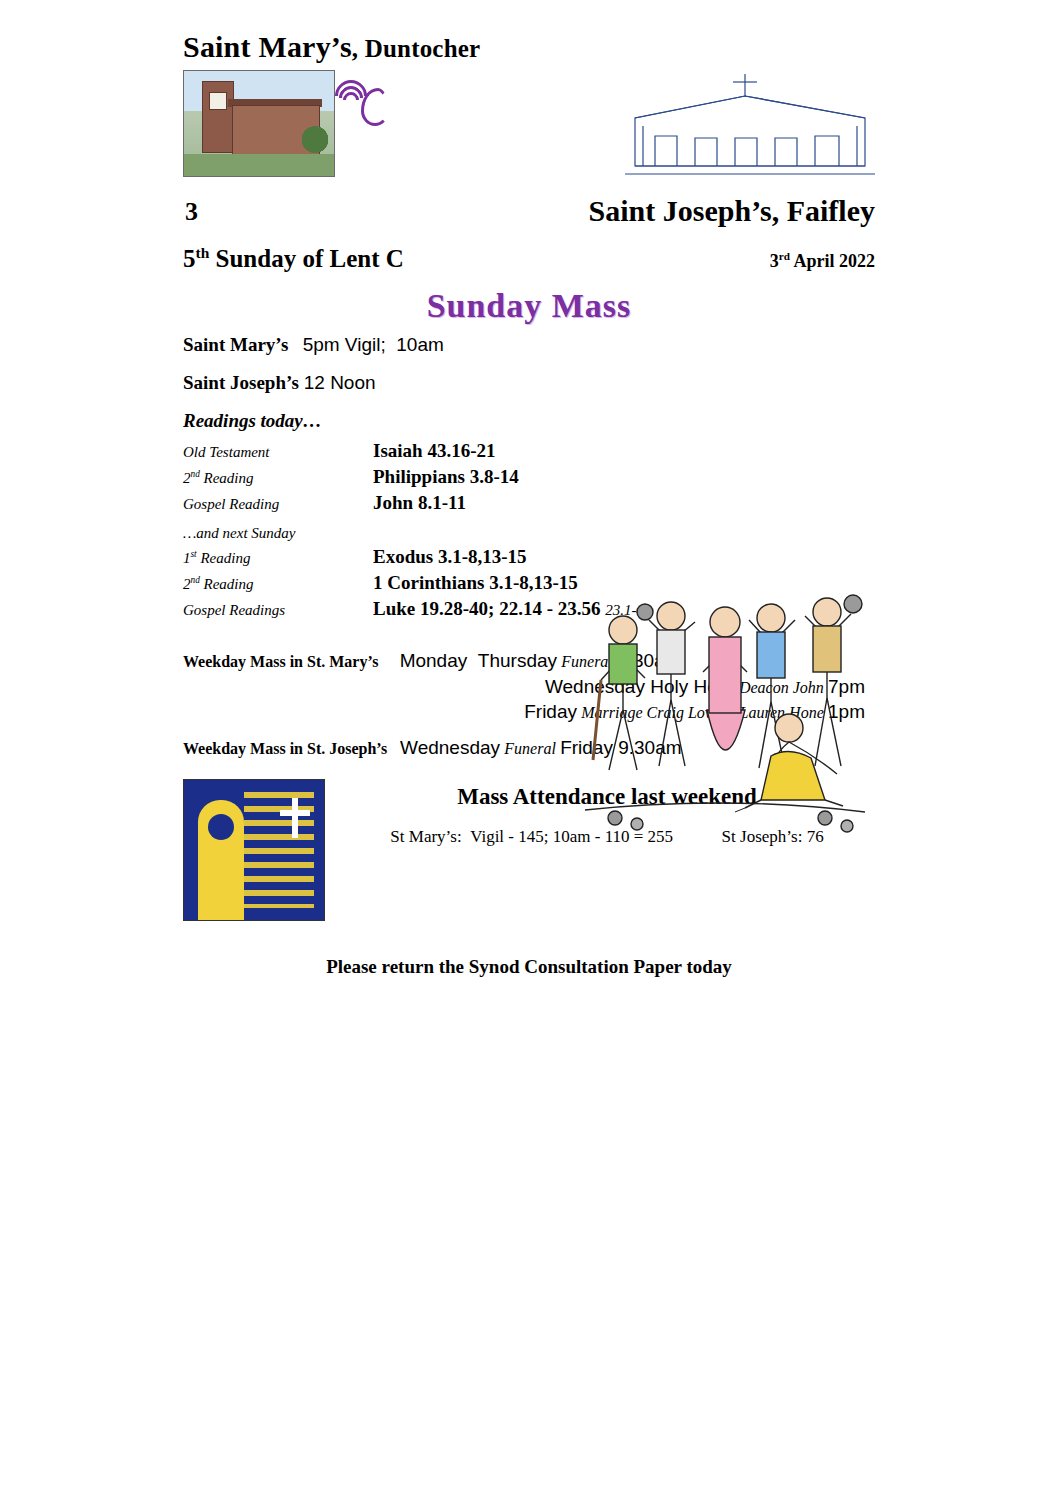Saint Mary’s, Duntocher
3
Saint Joseph’s, Faifley
5th Sunday of Lent C
3rd April 2022
Sunday Mass
Saint Mary’s 5pm Vigil; 10am
Saint Joseph’s 12 Noon
Readings today…
| Old Testament | Isaiah 43.16-21 |
| 2 nd Reading | Philippians 3.8-14 |
| Gospel Reading | John 8.1-11 |
…and next Sunday
| 1 st Reading | Exodus 3.1-8,13-15 |
| 2 nd Reading | 1 Corinthians 3.1-8,13-15 |
| Gospel Readings | Luke 19.28-40; 22.14 - 23.56 23.1-49 |
Weekday Mass in St. Mary’s Monday Thursday Funeral 9.30am Wednesday Holy Hour Deacon John 7pm Friday Marriage Craig Love & Lauren Hone 1pm
Weekday Mass in St. Joseph’s Wednesday Funeral Friday 9.30am
Mass Attendance last weekend
St Mary’s: Vigil - 145; 10am - 110 = 255 St Joseph’s: 76
Please return the Synod Consultation Paper today